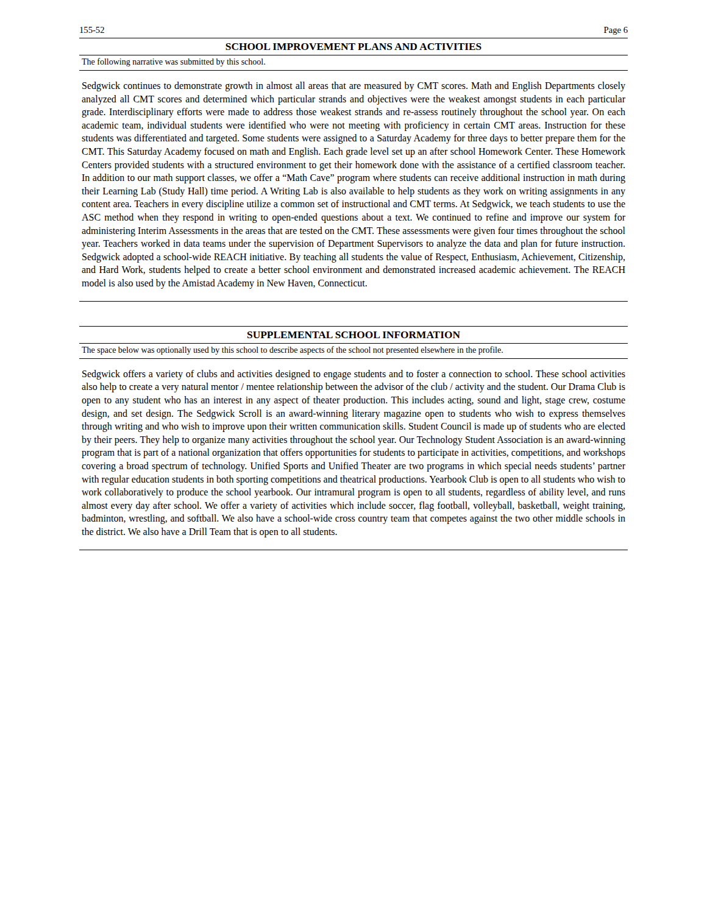155-52 Page 6
SCHOOL IMPROVEMENT PLANS AND ACTIVITIES
The following narrative was submitted by this school.
Sedgwick continues to demonstrate growth in almost all areas that are measured by CMT scores. Math and English Departments closely analyzed all CMT scores and determined which particular strands and objectives were the weakest amongst students in each particular grade. Interdisciplinary efforts were made to address those weakest strands and re-assess routinely throughout the school year. On each academic team, individual students were identified who were not meeting with proficiency in certain CMT areas. Instruction for these students was differentiated and targeted. Some students were assigned to a Saturday Academy for three days to better prepare them for the CMT. This Saturday Academy focused on math and English. Each grade level set up an after school Homework Center. These Homework Centers provided students with a structured environment to get their homework done with the assistance of a certified classroom teacher. In addition to our math support classes, we offer a “Math Cave” program where students can receive additional instruction in math during their Learning Lab (Study Hall) time period. A Writing Lab is also available to help students as they work on writing assignments in any content area. Teachers in every discipline utilize a common set of instructional and CMT terms. At Sedgwick, we teach students to use the ASC method when they respond in writing to open-ended questions about a text. We continued to refine and improve our system for administering Interim Assessments in the areas that are tested on the CMT. These assessments were given four times throughout the school year. Teachers worked in data teams under the supervision of Department Supervisors to analyze the data and plan for future instruction. Sedgwick adopted a school-wide REACH initiative. By teaching all students the value of Respect, Enthusiasm, Achievement, Citizenship, and Hard Work, students helped to create a better school environment and demonstrated increased academic achievement. The REACH model is also used by the Amistad Academy in New Haven, Connecticut.
SUPPLEMENTAL SCHOOL INFORMATION
The space below was optionally used by this school to describe aspects of the school not presented elsewhere in the profile.
Sedgwick offers a variety of clubs and activities designed to engage students and to foster a connection to school. These school activities also help to create a very natural mentor / mentee relationship between the advisor of the club / activity and the student. Our Drama Club is open to any student who has an interest in any aspect of theater production. This includes acting, sound and light, stage crew, costume design, and set design. The Sedgwick Scroll is an award-winning literary magazine open to students who wish to express themselves through writing and who wish to improve upon their written communication skills. Student Council is made up of students who are elected by their peers. They help to organize many activities throughout the school year. Our Technology Student Association is an award-winning program that is part of a national organization that offers opportunities for students to participate in activities, competitions, and workshops covering a broad spectrum of technology. Unified Sports and Unified Theater are two programs in which special needs students’ partner with regular education students in both sporting competitions and theatrical productions. Yearbook Club is open to all students who wish to work collaboratively to produce the school yearbook. Our intramural program is open to all students, regardless of ability level, and runs almost every day after school. We offer a variety of activities which include soccer, flag football, volleyball, basketball, weight training, badminton, wrestling, and softball. We also have a school-wide cross country team that competes against the two other middle schools in the district. We also have a Drill Team that is open to all students.